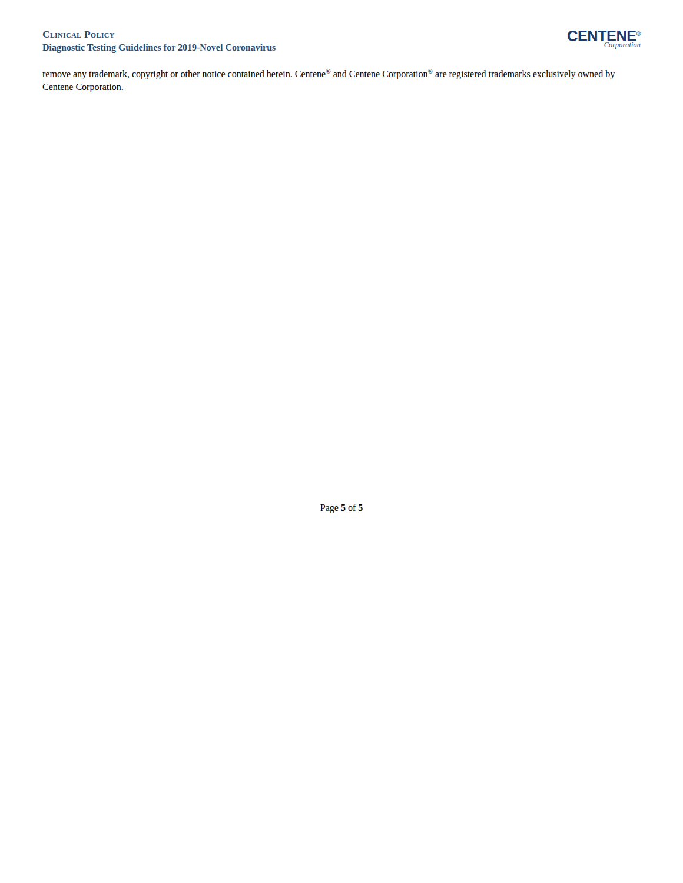Clinical Policy
Diagnostic Testing Guidelines for 2019-Novel Coronavirus
CENTENE®
Corporation
remove any trademark, copyright or other notice contained herein. Centene® and Centene Corporation® are registered trademarks exclusively owned by Centene Corporation.
Page 5 of 5